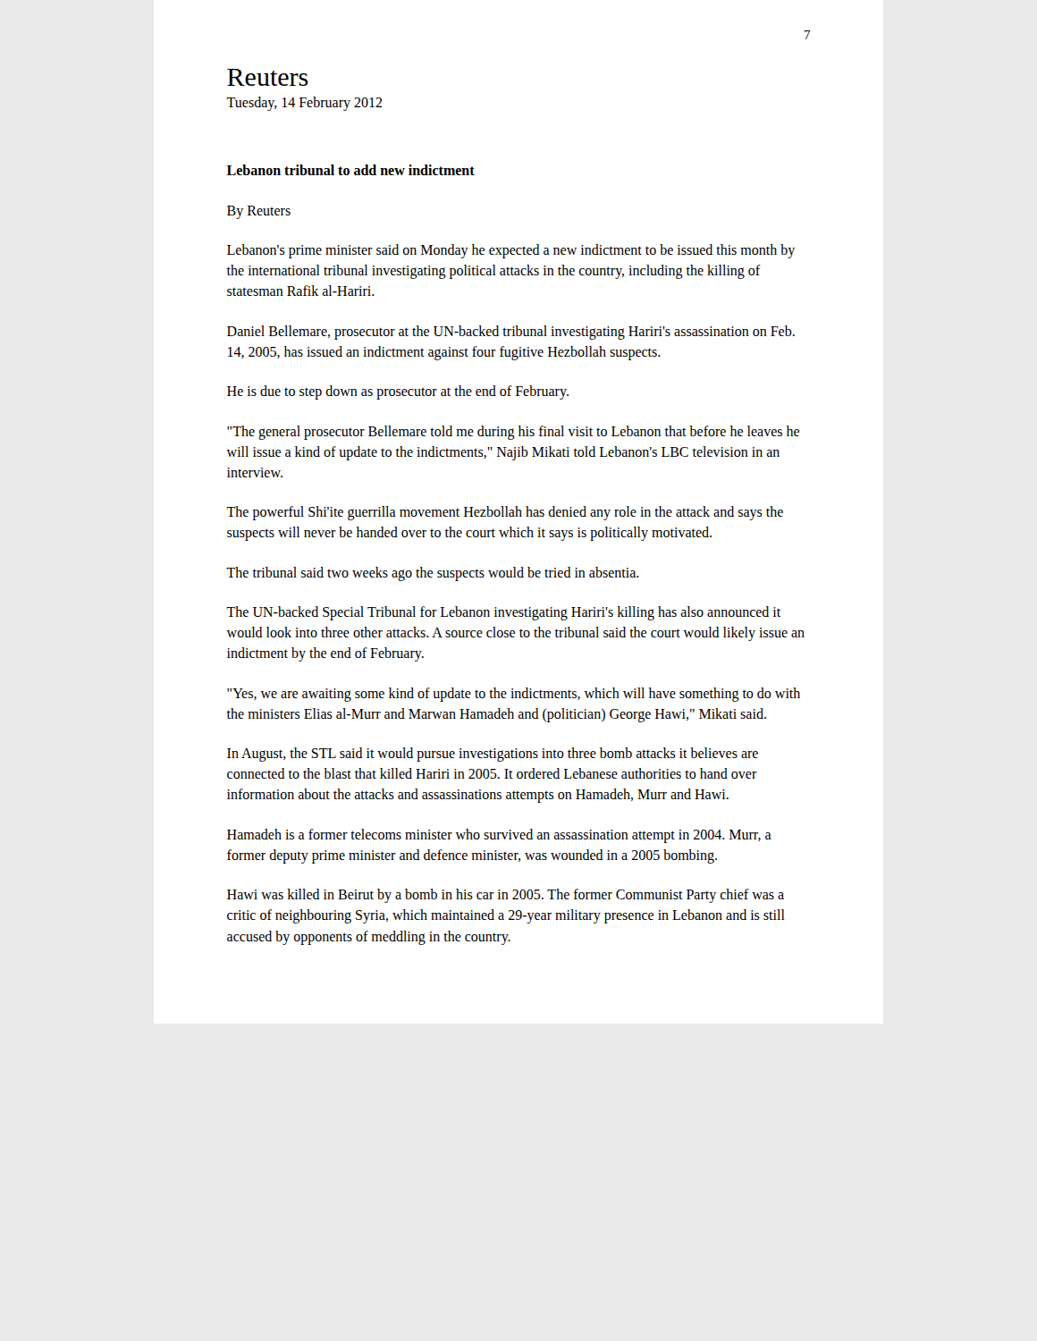7
Reuters
Tuesday, 14 February 2012
Lebanon tribunal to add new indictment
By Reuters
Lebanon's prime minister said on Monday he expected a new indictment to be issued this month by the international tribunal investigating political attacks in the country, including the killing of statesman Rafik al-Hariri.
Daniel Bellemare, prosecutor at the UN-backed tribunal investigating Hariri's assassination on Feb. 14, 2005, has issued an indictment against four fugitive Hezbollah suspects.
He is due to step down as prosecutor at the end of February.
"The general prosecutor Bellemare told me during his final visit to Lebanon that before he leaves he will issue a kind of update to the indictments," Najib Mikati told Lebanon's LBC television in an interview.
The powerful Shi'ite guerrilla movement Hezbollah has denied any role in the attack and says the suspects will never be handed over to the court which it says is politically motivated.
The tribunal said two weeks ago the suspects would be tried in absentia.
The UN-backed Special Tribunal for Lebanon investigating Hariri's killing has also announced it would look into three other attacks. A source close to the tribunal said the court would likely issue an indictment by the end of February.
"Yes, we are awaiting some kind of update to the indictments, which will have something to do with the ministers Elias al-Murr and Marwan Hamadeh and (politician) George Hawi," Mikati said.
In August, the STL said it would pursue investigations into three bomb attacks it believes are connected to the blast that killed Hariri in 2005. It ordered Lebanese authorities to hand over information about the attacks and assassinations attempts on Hamadeh, Murr and Hawi.
Hamadeh is a former telecoms minister who survived an assassination attempt in 2004. Murr, a former deputy prime minister and defence minister, was wounded in a 2005 bombing.
Hawi was killed in Beirut by a bomb in his car in 2005. The former Communist Party chief was a critic of neighbouring Syria, which maintained a 29-year military presence in Lebanon and is still accused by opponents of meddling in the country.